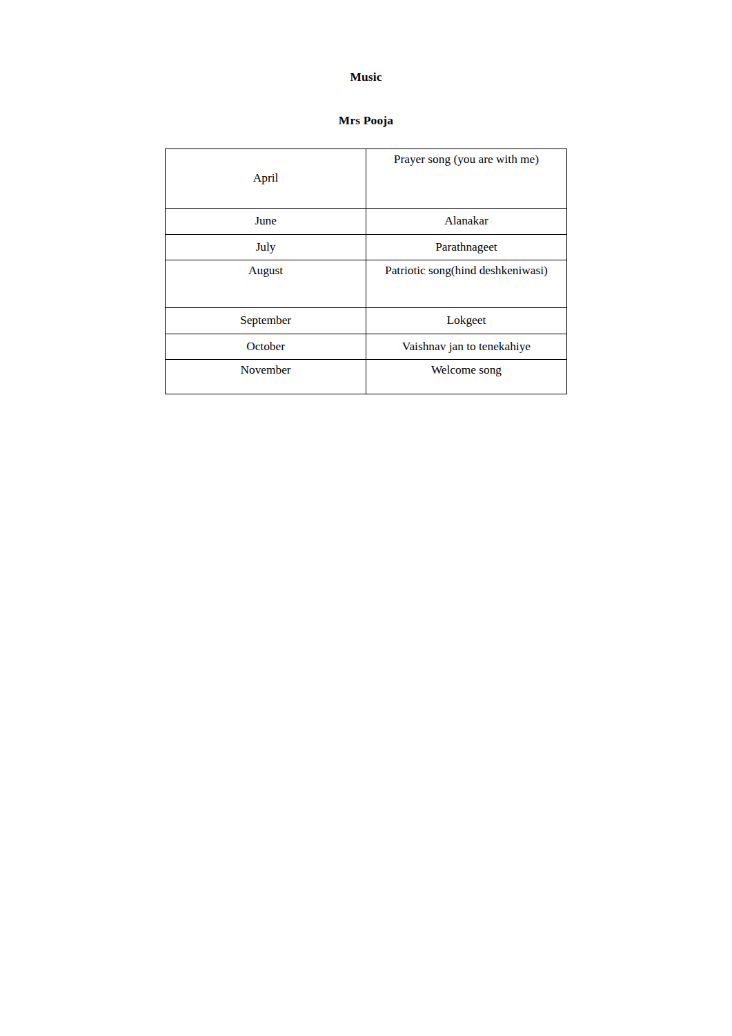Music
Mrs Pooja
| April | Prayer song (you are with me) |
| June | Alanakar |
| July | Parathnageet |
| August | Patriotic song(hind deshkeniwasi) |
| September | Lokgeet |
| October | Vaishnav jan to tenekahiye |
| November | Welcome song |